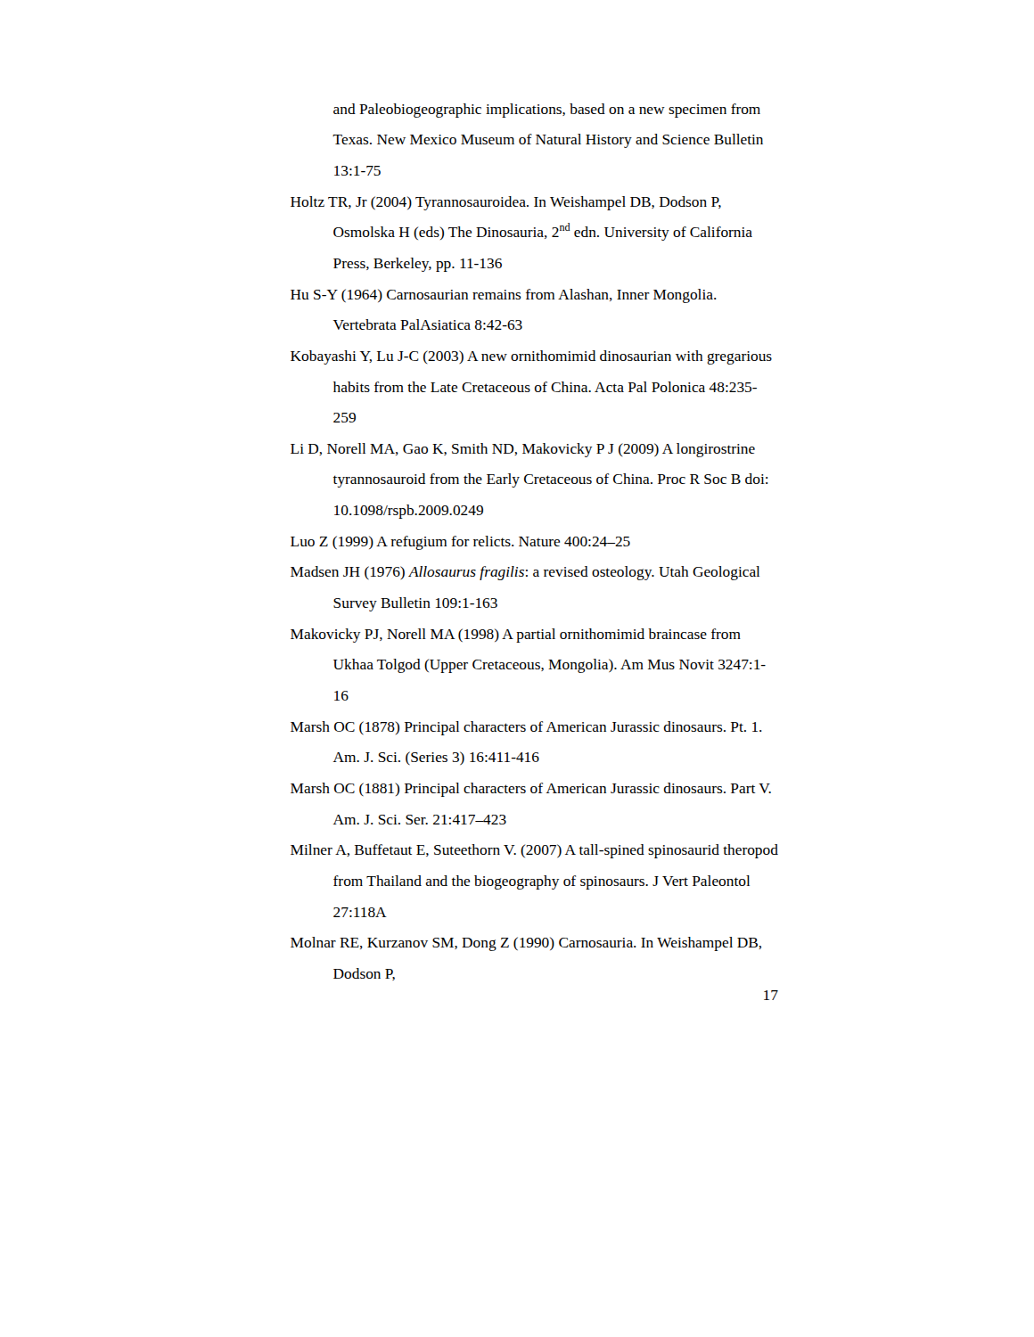and Paleobiogeographic implications, based on a new specimen from Texas. New Mexico Museum of Natural History and Science Bulletin 13:1-75
Holtz TR, Jr (2004) Tyrannosauroidea. In Weishampel DB, Dodson P, Osmolska H (eds) The Dinosauria, 2nd edn. University of California Press, Berkeley, pp. 11-136
Hu S-Y (1964) Carnosaurian remains from Alashan, Inner Mongolia. Vertebrata PalAsiatica 8:42-63
Kobayashi Y, Lu J-C (2003) A new ornithomimid dinosaurian with gregarious habits from the Late Cretaceous of China. Acta Pal Polonica 48:235-259
Li D, Norell MA, Gao K, Smith ND, Makovicky P J (2009) A longirostrine tyrannosauroid from the Early Cretaceous of China. Proc R Soc B doi: 10.1098/rspb.2009.0249
Luo Z (1999) A refugium for relicts. Nature 400:24–25
Madsen JH (1976) Allosaurus fragilis: a revised osteology. Utah Geological Survey Bulletin 109:1-163
Makovicky PJ, Norell MA (1998) A partial ornithomimid braincase from Ukhaa Tolgod (Upper Cretaceous, Mongolia). Am Mus Novit 3247:1-16
Marsh OC (1878) Principal characters of American Jurassic dinosaurs. Pt. 1. Am. J. Sci. (Series 3) 16:411-416
Marsh OC (1881) Principal characters of American Jurassic dinosaurs. Part V. Am. J. Sci. Ser. 21:417–423
Milner A, Buffetaut E, Suteethorn V. (2007) A tall-spined spinosaurid theropod from Thailand and the biogeography of spinosaurs. J Vert Paleontol 27:118A
Molnar RE, Kurzanov SM, Dong Z (1990) Carnosauria. In Weishampel DB, Dodson P,
17